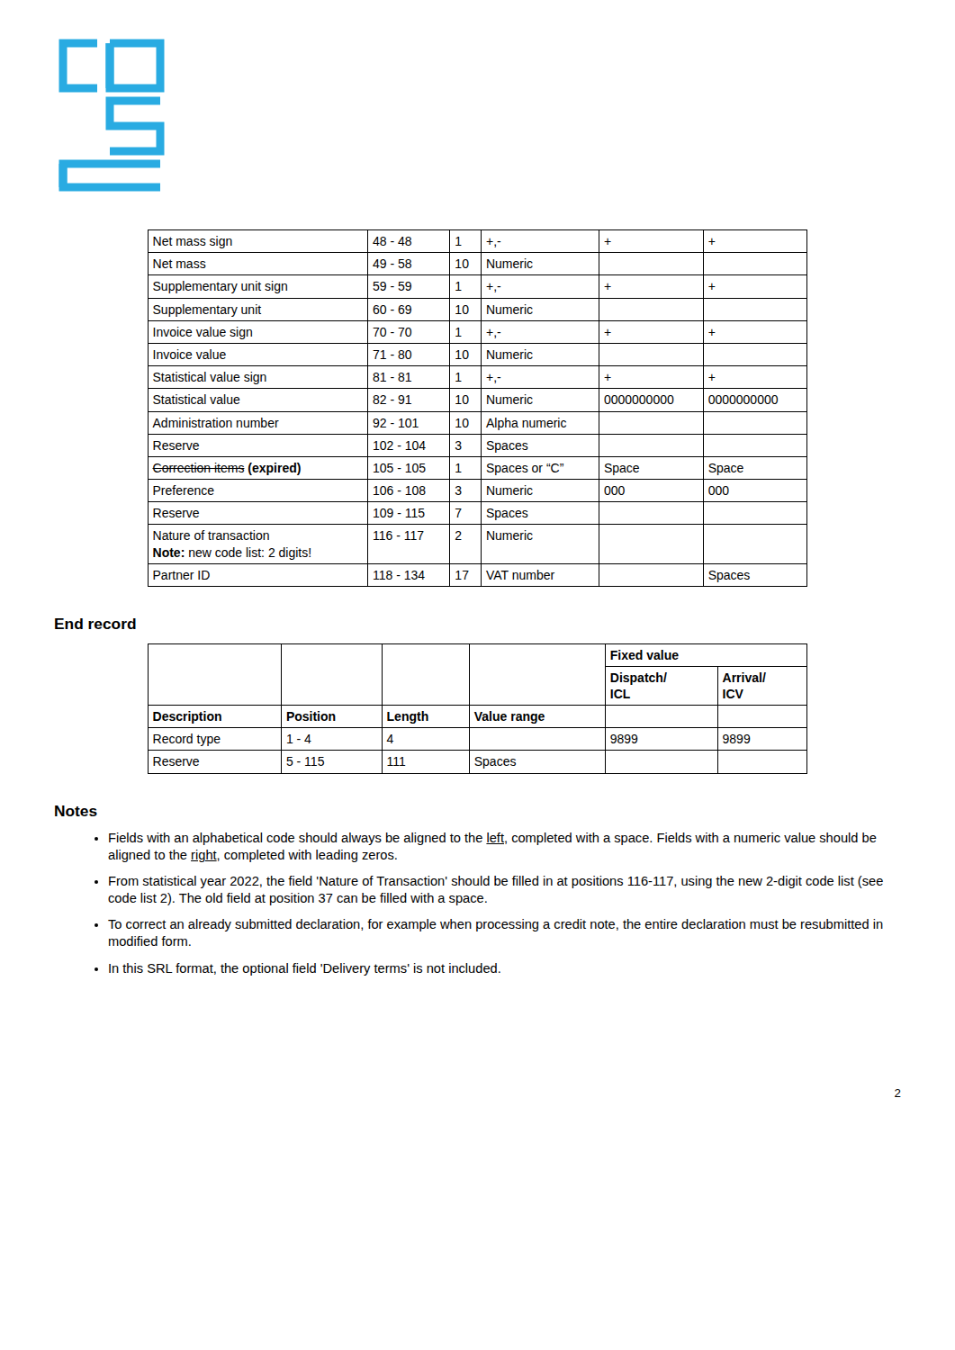| Net mass sign | 48 - 48 | 1 | +,- | + | + |
| Net mass | 49 - 58 | 10 | Numeric | | |
| Supplementary unit sign | 59 - 59 | 1 | +,- | + | + |
| Supplementary unit | 60 - 69 | 10 | Numeric | | |
| Invoice value sign | 70 - 70 | 1 | +,- | + | + |
| Invoice value | 71 - 80 | 10 | Numeric | | |
| Statistical value sign | 81 - 81 | 1 | +,- | + | + |
| Statistical value | 82 - 91 | 10 | Numeric | 0000000000 | 0000000000 |
| Administration number | 92 - 101 | 10 | Alpha numeric | | |
| Reserve | 102 - 104 | 3 | Spaces | | |
| Correction items (expired) | 105 - 105 | 1 | Spaces or “C” | Space | Space |
| Preference | 106 - 108 | 3 | Numeric | 000 | 000 |
| Reserve | 109 - 115 | 7 | Spaces | | |
| Nature of transaction Note: new code list: 2 digits! | 116 - 117 | 2 | Numeric | | |
| Partner ID | 118 - 134 | 17 | VAT number | | Spaces |
End record
| | | | | Fixed value |
| Dispatch/ ICL | Arrival/ ICV |
| Description | Position | Length | Value range | | |
| Record type | 1 - 4 | 4 | | 9899 | 9899 |
| Reserve | 5 - 115 | 111 | Spaces | | |
Notes
Fields with an alphabetical code should always be aligned to the left, completed with a space. Fields with a numeric value should be aligned to the right, completed with leading zeros.
From statistical year 2022, the field 'Nature of Transaction' should be filled in at positions 116-117, using the new 2-digit code list (see code list 2). The old field at position 37 can be filled with a space.
To correct an already submitted declaration, for example when processing a credit note, the entire declaration must be resubmitted in modified form.
In this SRL format, the optional field 'Delivery terms' is not included.
2